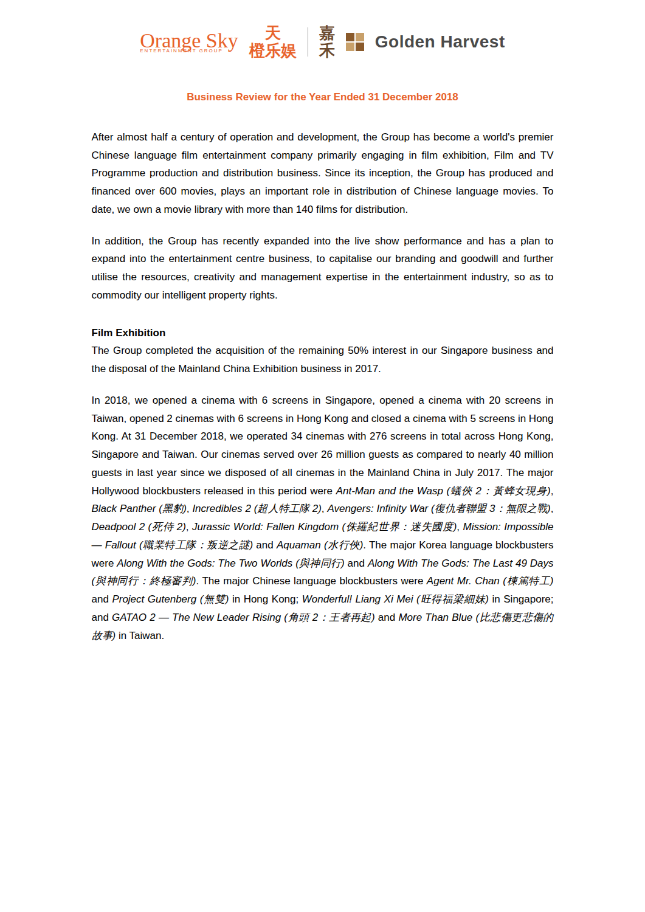Orange Sky ENTERTAINMENT GROUP
天
橙乐娱
嘉
禾
Golden Harvest
Business Review for the Year Ended 31 December 2018
After almost half a century of operation and development, the Group has become a world's premier Chinese language film entertainment company primarily engaging in film exhibition, Film and TV Programme production and distribution business. Since its inception, the Group has produced and financed over 600 movies, plays an important role in distribution of Chinese language movies. To date, we own a movie library with more than 140 films for distribution.
In addition, the Group has recently expanded into the live show performance and has a plan to expand into the entertainment centre business, to capitalise our branding and goodwill and further utilise the resources, creativity and management expertise in the entertainment industry, so as to commodity our intelligent property rights.
Film Exhibition
The Group completed the acquisition of the remaining 50% interest in our Singapore business and the disposal of the Mainland China Exhibition business in 2017.
In 2018, we opened a cinema with 6 screens in Singapore, opened a cinema with 20 screens in Taiwan, opened 2 cinemas with 6 screens in Hong Kong and closed a cinema with 5 screens in Hong Kong. At 31 December 2018, we operated 34 cinemas with 276 screens in total across Hong Kong, Singapore and Taiwan. Our cinemas served over 26 million guests as compared to nearly 40 million guests in last year since we disposed of all cinemas in the Mainland China in July 2017. The major Hollywood blockbusters released in this period were Ant-Man and the Wasp (蟻俠 2：黃蜂女現身), Black Panther (黑豹), Incredibles 2 (超人特工隊 2), Avengers: Infinity War (復仇者聯盟 3：無限之戰), Deadpool 2 (死侍 2), Jurassic World: Fallen Kingdom (侏羅紀世界：迷失國度), Mission: Impossible — Fallout (職業特工隊：叛逆之謎) and Aquaman (水行俠). The major Korea language blockbusters were Along With the Gods: The Two Worlds (與神同行) and Along With The Gods: The Last 49 Days (與神同行：終極審判). The major Chinese language blockbusters were Agent Mr. Chan (棟篤特工) and Project Gutenberg (無雙) in Hong Kong; Wonderful! Liang Xi Mei (旺得福梁細妹) in Singapore; and GATAO 2 — The New Leader Rising (角頭 2：王者再起) and More Than Blue (比悲傷更悲傷的故事) in Taiwan.